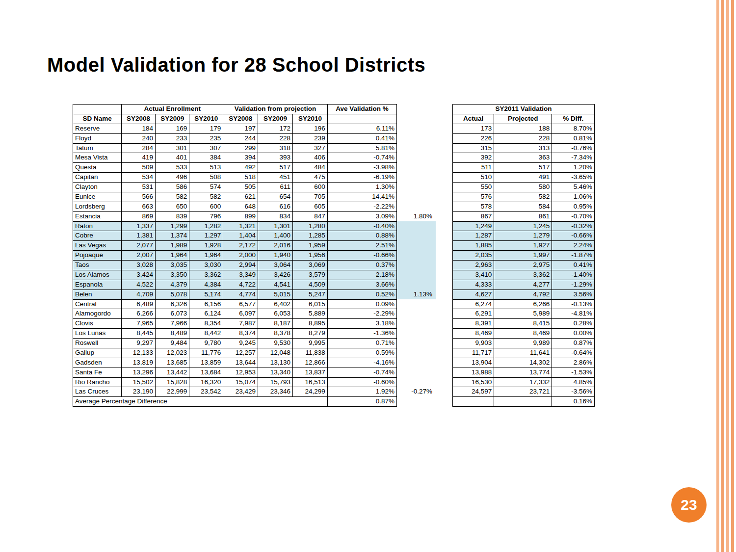Model Validation for 28 School Districts
| | Actual Enrollment | Validation from projection | Ave Validation % | |
| --- | --- | --- | --- | --- |
| SD Name | SY2008 | SY2009 | SY2010 | SY2008 | SY2009 | SY2010 | | |
| Reserve | 184 | 169 | 179 | 197 | 172 | 196 | 6.11% | |
| Floyd | 240 | 233 | 235 | 244 | 228 | 239 | 0.41% | |
| Tatum | 284 | 301 | 307 | 299 | 318 | 327 | 5.81% | |
| Mesa Vista | 419 | 401 | 384 | 394 | 393 | 406 | -0.74% | |
| Questa | 509 | 533 | 513 | 492 | 517 | 484 | -3.98% | |
| Capitan | 534 | 496 | 508 | 518 | 451 | 475 | -6.19% | |
| Clayton | 531 | 586 | 574 | 505 | 611 | 600 | 1.30% | |
| Eunice | 566 | 582 | 582 | 621 | 654 | 705 | 14.41% | |
| Lordsberg | 663 | 650 | 600 | 648 | 616 | 605 | -2.22% | |
| Estancia | 869 | 839 | 796 | 899 | 834 | 847 | 3.09% | 1.80% |
| Raton | 1,337 | 1,299 | 1,282 | 1,321 | 1,301 | 1,280 | -0.40% | |
| Cobre | 1,381 | 1,374 | 1,297 | 1,404 | 1,400 | 1,285 | 0.88% | |
| Las Vegas | 2,077 | 1,989 | 1,928 | 2,172 | 2,016 | 1,959 | 2.51% | |
| Pojoaque | 2,007 | 1,964 | 1,964 | 2,000 | 1,940 | 1,956 | -0.66% | |
| Taos | 3,028 | 3,035 | 3,030 | 2,994 | 3,064 | 3,069 | 0.37% | |
| Los Alamos | 3,424 | 3,350 | 3,362 | 3,349 | 3,426 | 3,579 | 2.18% | |
| Espanola | 4,522 | 4,379 | 4,384 | 4,722 | 4,541 | 4,509 | 3.66% | |
| Belen | 4,709 | 5,078 | 5,174 | 4,774 | 5,015 | 5,247 | 0.52% | 1.13% |
| Central | 6,489 | 6,326 | 6,156 | 6,577 | 6,402 | 6,015 | 0.09% | |
| Alamogordo | 6,266 | 6,073 | 6,124 | 6,097 | 6,053 | 5,889 | -2.29% | |
| Clovis | 7,965 | 7,966 | 8,354 | 7,987 | 8,187 | 8,895 | 3.18% | |
| Los Lunas | 8,445 | 8,489 | 8,442 | 8,374 | 8,378 | 8,279 | -1.36% | |
| Roswell | 9,297 | 9,484 | 9,780 | 9,245 | 9,530 | 9,995 | 0.71% | |
| Gallup | 12,133 | 12,023 | 11,776 | 12,257 | 12,048 | 11,838 | 0.59% | |
| Gadsden | 13,819 | 13,685 | 13,859 | 13,644 | 13,130 | 12,866 | -4.16% | |
| Santa Fe | 13,296 | 13,442 | 13,684 | 12,953 | 13,340 | 13,837 | -0.74% | |
| Rio Rancho | 15,502 | 15,828 | 16,320 | 15,074 | 15,793 | 16,513 | -0.60% | |
| Las Cruces | 23,190 | 22,999 | 23,542 | 23,429 | 23,346 | 24,299 | 1.92% | -0.27% |
| Average Percentage Difference | 0.87% | |
| SY2011 Validation |
| --- |
| Actual | Projected | % Diff. |
| 173 | 188 | 8.70% |
| 226 | 228 | 0.81% |
| 315 | 313 | -0.76% |
| 392 | 363 | -7.34% |
| 511 | 517 | 1.20% |
| 510 | 491 | -3.65% |
| 550 | 580 | 5.46% |
| 576 | 582 | 1.06% |
| 578 | 584 | 0.95% |
| 867 | 861 | -0.70% |
| 1,249 | 1,245 | -0.32% |
| 1,287 | 1,279 | -0.66% |
| 1,885 | 1,927 | 2.24% |
| 2,035 | 1,997 | -1.87% |
| 2,963 | 2,975 | 0.41% |
| 3,410 | 3,362 | -1.40% |
| 4,333 | 4,277 | -1.29% |
| 4,627 | 4,792 | 3.56% |
| 6,274 | 6,266 | -0.13% |
| 6,291 | 5,989 | -4.81% |
| 8,391 | 8,415 | 0.28% |
| 8,469 | 8,469 | 0.00% |
| 9,903 | 9,989 | 0.87% |
| 11,717 | 11,641 | -0.64% |
| 13,904 | 14,302 | 2.86% |
| 13,988 | 13,774 | -1.53% |
| 16,530 | 17,332 | 4.85% |
| 24,597 | 23,721 | -3.56% |
| | | 0.16% |
23